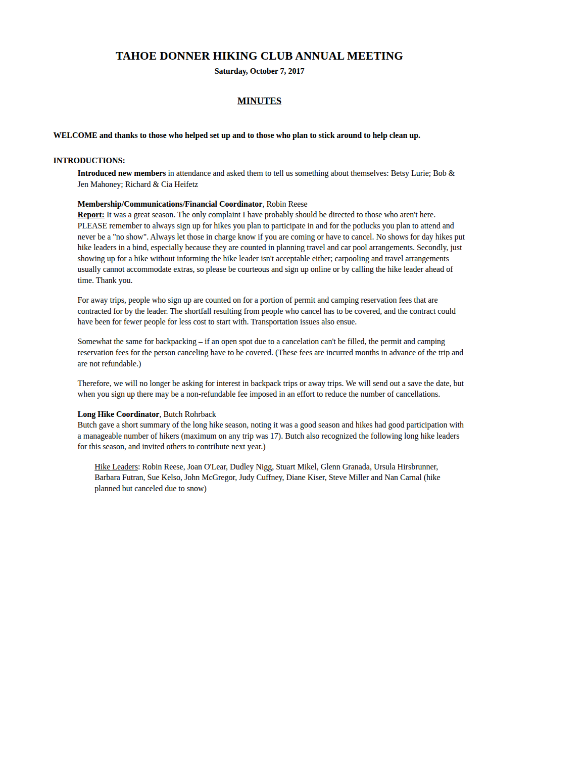TAHOE DONNER HIKING CLUB ANNUAL MEETING
Saturday, October 7, 2017
MINUTES
WELCOME and thanks to those who helped set up and to those who plan to stick around to help clean up.
INTRODUCTIONS:
Introduced new members in attendance and asked them to tell us something about themselves: Betsy Lurie; Bob & Jen Mahoney; Richard & Cia Heifetz
Membership/Communications/Financial Coordinator, Robin Reese
Report: It was a great season. The only complaint I have probably should be directed to those who aren't here. PLEASE remember to always sign up for hikes you plan to participate in and for the potlucks you plan to attend and never be a "no show". Always let those in charge know if you are coming or have to cancel. No shows for day hikes put hike leaders in a bind, especially because they are counted in planning travel and car pool arrangements. Secondly, just showing up for a hike without informing the hike leader isn't acceptable either; carpooling and travel arrangements usually cannot accommodate extras, so please be courteous and sign up online or by calling the hike leader ahead of time. Thank you.
For away trips, people who sign up are counted on for a portion of permit and camping reservation fees that are contracted for by the leader. The shortfall resulting from people who cancel has to be covered, and the contract could have been for fewer people for less cost to start with. Transportation issues also ensue.
Somewhat the same for backpacking – if an open spot due to a cancelation can't be filled, the permit and camping reservation fees for the person canceling have to be covered. (These fees are incurred months in advance of the trip and are not refundable.)
Therefore, we will no longer be asking for interest in backpack trips or away trips. We will send out a save the date, but when you sign up there may be a non-refundable fee imposed in an effort to reduce the number of cancellations.
Long Hike Coordinator, Butch Rohrback
Butch gave a short summary of the long hike season, noting it was a good season and hikes had good participation with a manageable number of hikers (maximum on any trip was 17). Butch also recognized the following long hike leaders for this season, and invited others to contribute next year.)
Hike Leaders: Robin Reese, Joan O'Lear, Dudley Nigg, Stuart Mikel, Glenn Granada, Ursula Hirsbrunner, Barbara Futran, Sue Kelso, John McGregor, Judy Cuffney, Diane Kiser, Steve Miller and Nan Carnal (hike planned but canceled due to snow)